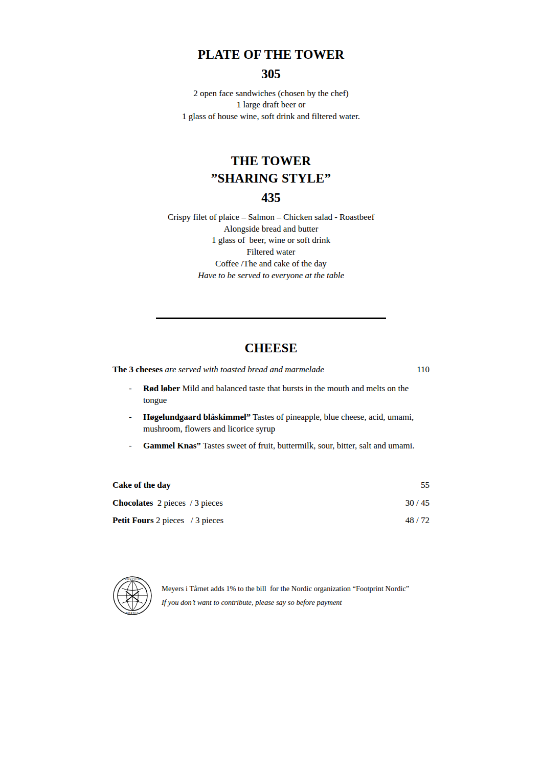PLATE OF THE TOWER
305
2 open face sandwiches (chosen by the chef)
1 large draft beer or
1 glass of house wine, soft drink and filtered water.
THE TOWER
”SHARING STYLE”
435
Crispy filet of plaice – Salmon – Chicken salad - Roastbeef
Alongside bread and butter
1 glass of beer, wine or soft drink
Filtered water
Coffee /The and cake of the day
Have to be served to everyone at the table
CHEESE
The 3 cheeses are served with toasted bread and marmelade
110
Rød løber Mild and balanced taste that bursts in the mouth and melts on the tongue
Høgelundgaard blåskimmel” Tastes of pineapple, blue cheese, acid, umami, mushroom, flowers and licorice syrup
Gammel Knas” Tastes sweet of fruit, buttermilk, sour, bitter, salt and umami.
| Cake of the day | 55 |
| Chocolates 2 pieces / 3 pieces | 30 / 45 |
| Petit Fours 2 pieces / 3 pieces | 48 / 72 |
FOODPRINT NORDIC
Meyers i Tårnet adds 1% to the bill for the Nordic organization “Footprint Nordic”
If you don’t want to contribute, please say so before payment